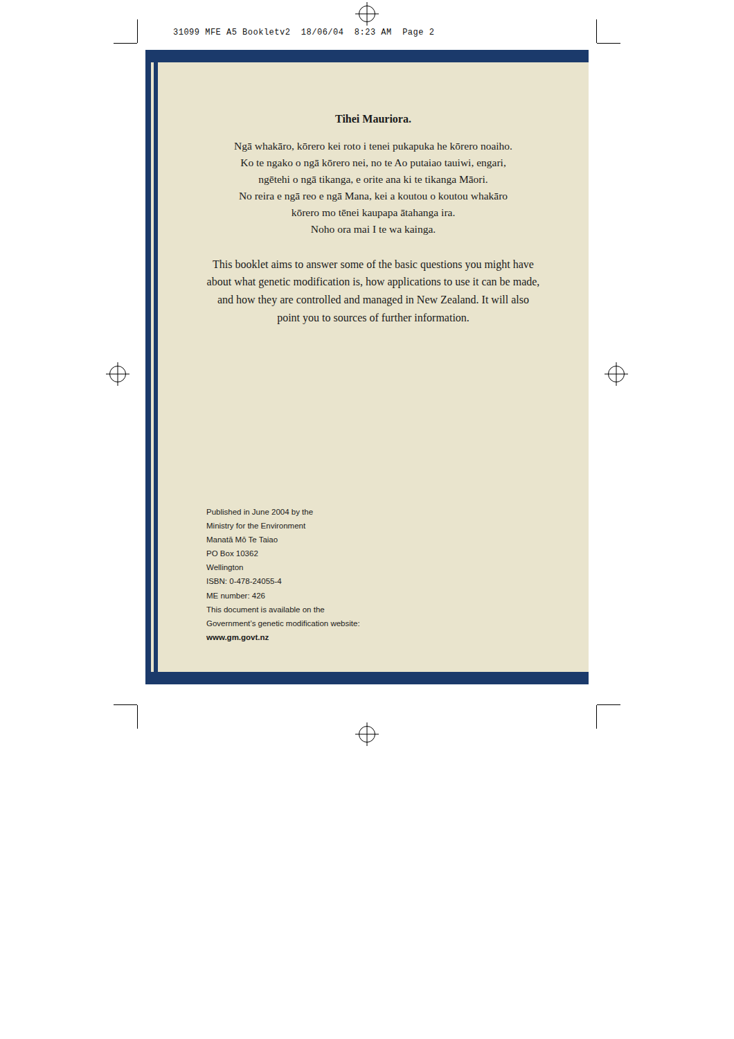31099 MFE A5 Bookletv2 18/06/04 8:23 AM Page 2
Tihei Mauriora. Ngā whakāro, kōrero kei roto i tenei pukapuka he kōrero noaiho.
Ko te ngako o ngā kōrero nei, no te Ao putaiao tauiwi, engari,
ngētehi o ngā tikanga, e orite ana ki te tikanga Māori.
No reira e ngā reo e ngā Mana, kei a koutou o koutou whakāro
kōrero mo tēnei kaupapa ātahanga ira.
Noho ora mai I te wa kainga.
This booklet aims to answer some of the basic questions you might have about what genetic modification is, how applications to use it can be made, and how they are controlled and managed in New Zealand. It will also point you to sources of further information.
Published in June 2004 by the
Ministry for the Environment
Manatā Mō Te Taiao
PO Box 10362
Wellington
ISBN: 0-478-24055-4
ME number: 426
This document is available on the
Government’s genetic modification website:
www.gm.govt.nz